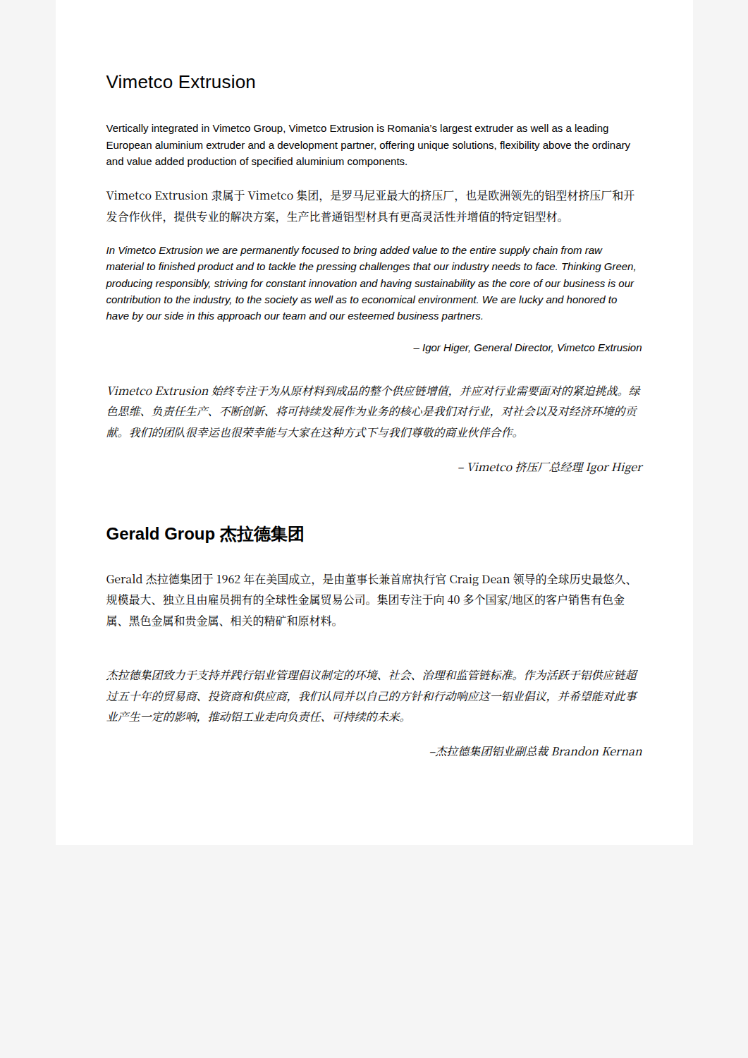Vimetco Extrusion
Vertically integrated in Vimetco Group, Vimetco Extrusion is Romania’s largest extruder as well as a leading European aluminium extruder and a development partner, offering unique solutions, flexibility above the ordinary and value added production of specified aluminium components.
Vimetco Extrusion 隶属于 Vimetco 集团，是罗马尼亚最大的挤压厂，也是欧洲领先的铝型材挤压厂和开发合作伙伴，提供专业的解决方案，生产比普通铝型材具有更高灵活性并增值的特定铝型材。
In Vimetco Extrusion we are permanently focused to bring added value to the entire supply chain from raw material to finished product and to tackle the pressing challenges that our industry needs to face. Thinking Green, producing responsibly, striving for constant innovation and having sustainability as the core of our business is our contribution to the industry, to the society as well as to economical environment. We are lucky and honored to have by our side in this approach our team and our esteemed business partners.
– Igor Higer, General Director, Vimetco Extrusion
Vimetco Extrusion 始终专注于为从原材料到成品的整个供应链增值，并应对行业需要面对的紧迫挑战。绿色思维、负责任生产、不断创新、将可持续发展作为业务的核心是我们对行业，对社会以及对经济环境的贡献。我们的团队很幸运也很荣幸能与大家在这种方式下与我们尊敬的商业伙伴合作。
– Vimetco 挤压厂总经理 Igor Higer
Gerald Group 杰拉德集团
Gerald 杰拉德集团于 1962 年在美国成立，是由董事长兼首席执行官 Craig Dean 领导的全球历史最悠久、规模最大、独立且由雇员拥有的全球性金属贸易公司。集团专注于向 40 多个国家/地区的客户销售有色金属、黑色金属和贵金属、相关的精矿和原材料。
杰拉德集团致力于支持并践行铝业管理倡议制定的环境、社会、治理和监管链标准。作为活跃于铝供应链超过五十年的贸易商、投资商和供应商，我们认同并以自己的方针和行动响应这一铝业倡议，并希望能对此事业产生一定的影响，推动铝工业走向负责任、可持续的未来。
–杰拉德集团铝业副总裁 Brandon Kernan